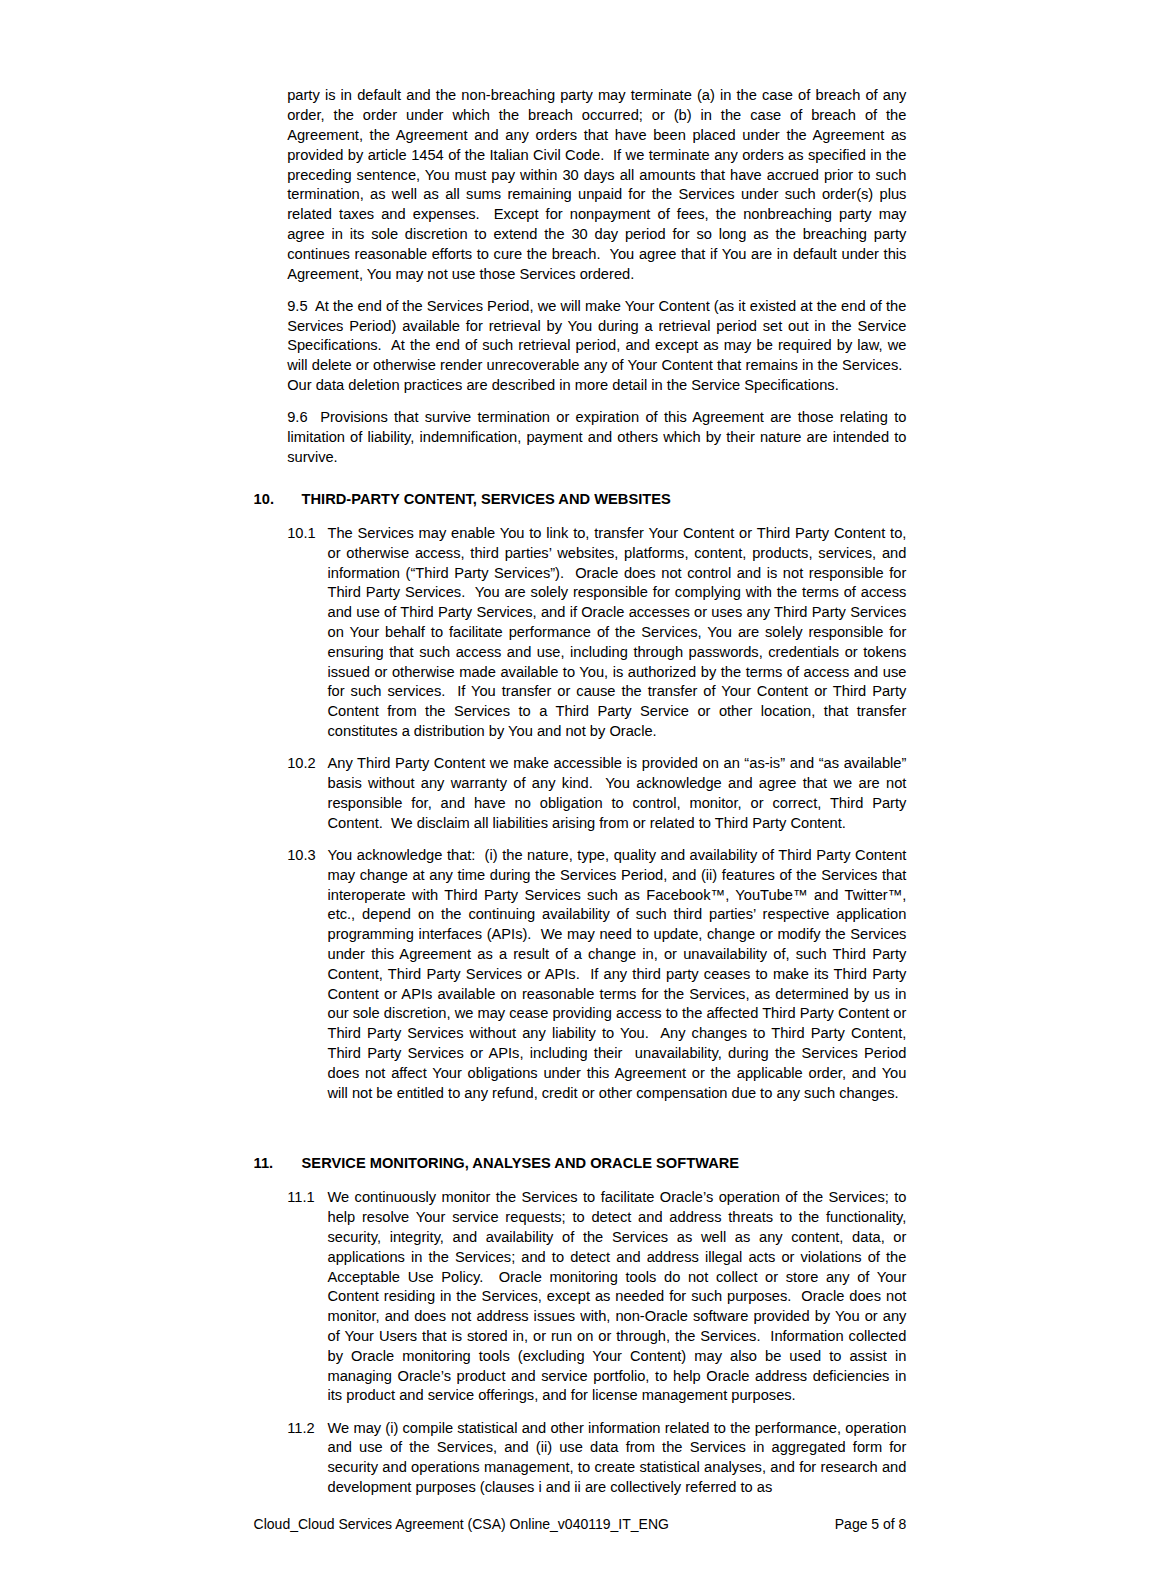party is in default and the non-breaching party may terminate (a) in the case of breach of any order, the order under which the breach occurred; or (b) in the case of breach of the Agreement, the Agreement and any orders that have been placed under the Agreement as provided by article 1454 of the Italian Civil Code. If we terminate any orders as specified in the preceding sentence, You must pay within 30 days all amounts that have accrued prior to such termination, as well as all sums remaining unpaid for the Services under such order(s) plus related taxes and expenses. Except for nonpayment of fees, the nonbreaching party may agree in its sole discretion to extend the 30 day period for so long as the breaching party continues reasonable efforts to cure the breach. You agree that if You are in default under this Agreement, You may not use those Services ordered.
9.5 At the end of the Services Period, we will make Your Content (as it existed at the end of the Services Period) available for retrieval by You during a retrieval period set out in the Service Specifications. At the end of such retrieval period, and except as may be required by law, we will delete or otherwise render unrecoverable any of Your Content that remains in the Services. Our data deletion practices are described in more detail in the Service Specifications.
9.6 Provisions that survive termination or expiration of this Agreement are those relating to limitation of liability, indemnification, payment and others which by their nature are intended to survive.
10. THIRD-PARTY CONTENT, SERVICES AND WEBSITES
10.1 The Services may enable You to link to, transfer Your Content or Third Party Content to, or otherwise access, third parties’ websites, platforms, content, products, services, and information (“Third Party Services”). Oracle does not control and is not responsible for Third Party Services. You are solely responsible for complying with the terms of access and use of Third Party Services, and if Oracle accesses or uses any Third Party Services on Your behalf to facilitate performance of the Services, You are solely responsible for ensuring that such access and use, including through passwords, credentials or tokens issued or otherwise made available to You, is authorized by the terms of access and use for such services. If You transfer or cause the transfer of Your Content or Third Party Content from the Services to a Third Party Service or other location, that transfer constitutes a distribution by You and not by Oracle.
10.2 Any Third Party Content we make accessible is provided on an “as-is” and “as available” basis without any warranty of any kind. You acknowledge and agree that we are not responsible for, and have no obligation to control, monitor, or correct, Third Party Content. We disclaim all liabilities arising from or related to Third Party Content.
10.3 You acknowledge that: (i) the nature, type, quality and availability of Third Party Content may change at any time during the Services Period, and (ii) features of the Services that interoperate with Third Party Services such as Facebook™, YouTube™ and Twitter™, etc., depend on the continuing availability of such third parties’ respective application programming interfaces (APIs). We may need to update, change or modify the Services under this Agreement as a result of a change in, or unavailability of, such Third Party Content, Third Party Services or APIs. If any third party ceases to make its Third Party Content or APIs available on reasonable terms for the Services, as determined by us in our sole discretion, we may cease providing access to the affected Third Party Content or Third Party Services without any liability to You. Any changes to Third Party Content, Third Party Services or APIs, including their unavailability, during the Services Period does not affect Your obligations under this Agreement or the applicable order, and You will not be entitled to any refund, credit or other compensation due to any such changes.
11. SERVICE MONITORING, ANALYSES AND ORACLE SOFTWARE
11.1 We continuously monitor the Services to facilitate Oracle’s operation of the Services; to help resolve Your service requests; to detect and address threats to the functionality, security, integrity, and availability of the Services as well as any content, data, or applications in the Services; and to detect and address illegal acts or violations of the Acceptable Use Policy. Oracle monitoring tools do not collect or store any of Your Content residing in the Services, except as needed for such purposes. Oracle does not monitor, and does not address issues with, non-Oracle software provided by You or any of Your Users that is stored in, or run on or through, the Services. Information collected by Oracle monitoring tools (excluding Your Content) may also be used to assist in managing Oracle’s product and service portfolio, to help Oracle address deficiencies in its product and service offerings, and for license management purposes.
11.2 We may (i) compile statistical and other information related to the performance, operation and use of the Services, and (ii) use data from the Services in aggregated form for security and operations management, to create statistical analyses, and for research and development purposes (clauses i and ii are collectively referred to as
Cloud_Cloud Services Agreement (CSA) Online_v040119_IT_ENG Page 5 of 8